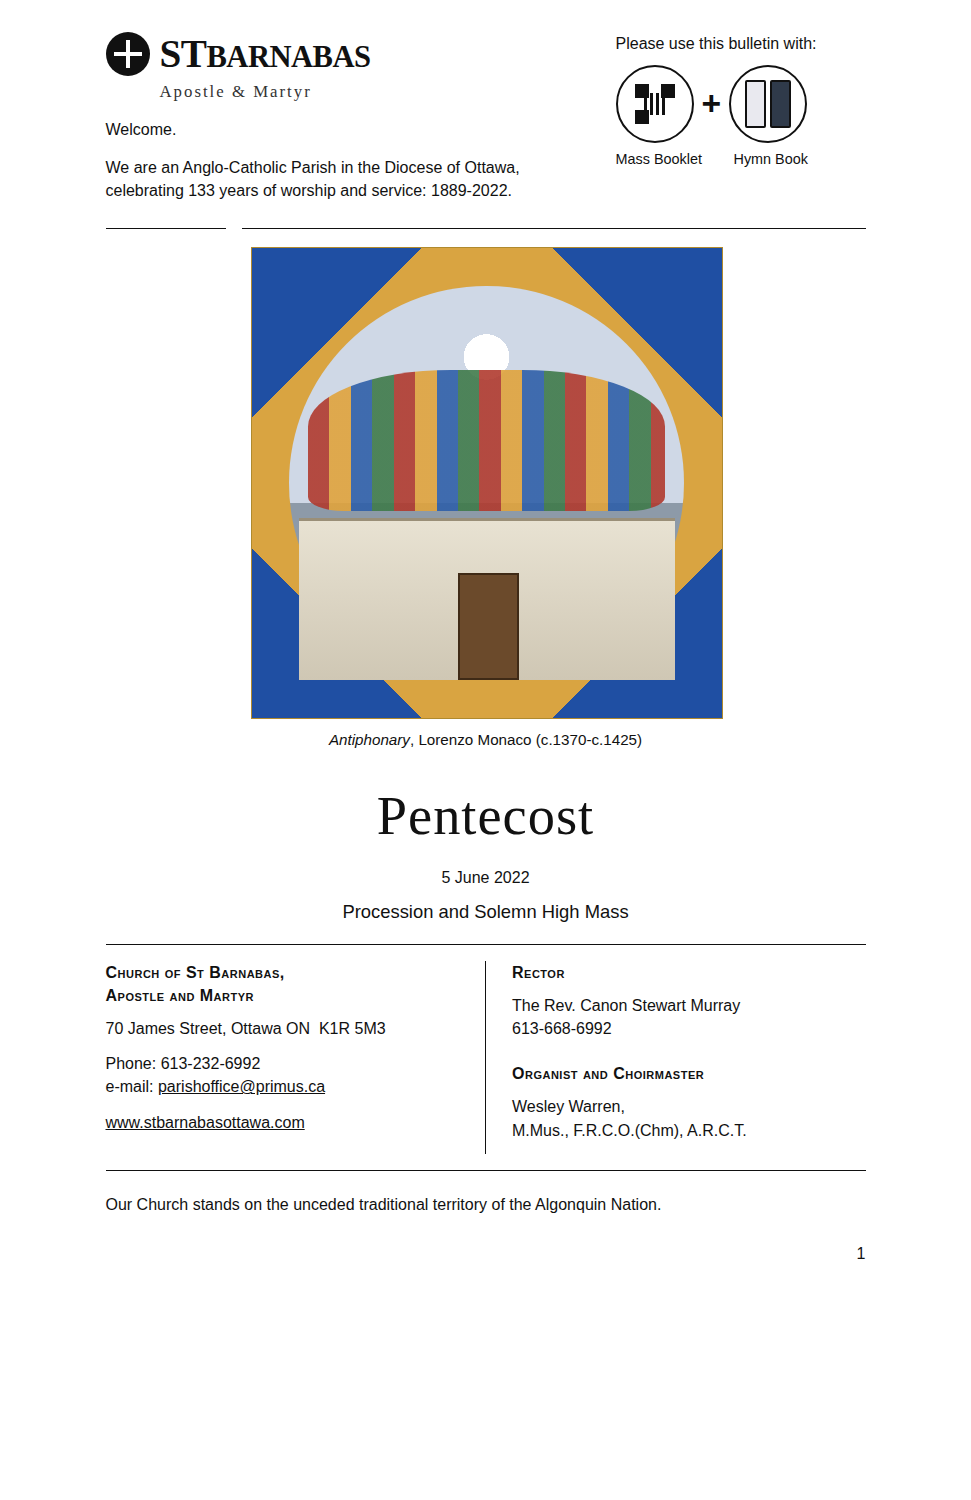StBarnabas
Apostle & Martyr
Welcome.
We are an Anglo-Catholic Parish in the Diocese of Ottawa, celebrating 133 years of worship and service: 1889-2022.
Please use this bulletin with:
+
Mass Booklet Hymn Book
Antiphonary, Lorenzo Monaco (c.1370-c.1425)
Pentecost
5 June 2022
Procession and Solemn High Mass
Church of St Barnabas,
Apostle and Martyr
70 James Street, Ottawa ON K1R 5M3
Phone: 613-232-6992
e-mail: parishoffice@primus.ca
www.stbarnabasottawa.com
Rector
The Rev. Canon Stewart Murray
613-668-6992
Organist and Choirmaster
Wesley Warren,
M.Mus., F.R.C.O.(Chm), A.R.C.T.
Our Church stands on the unceded traditional territory of the Algonquin Nation.
1